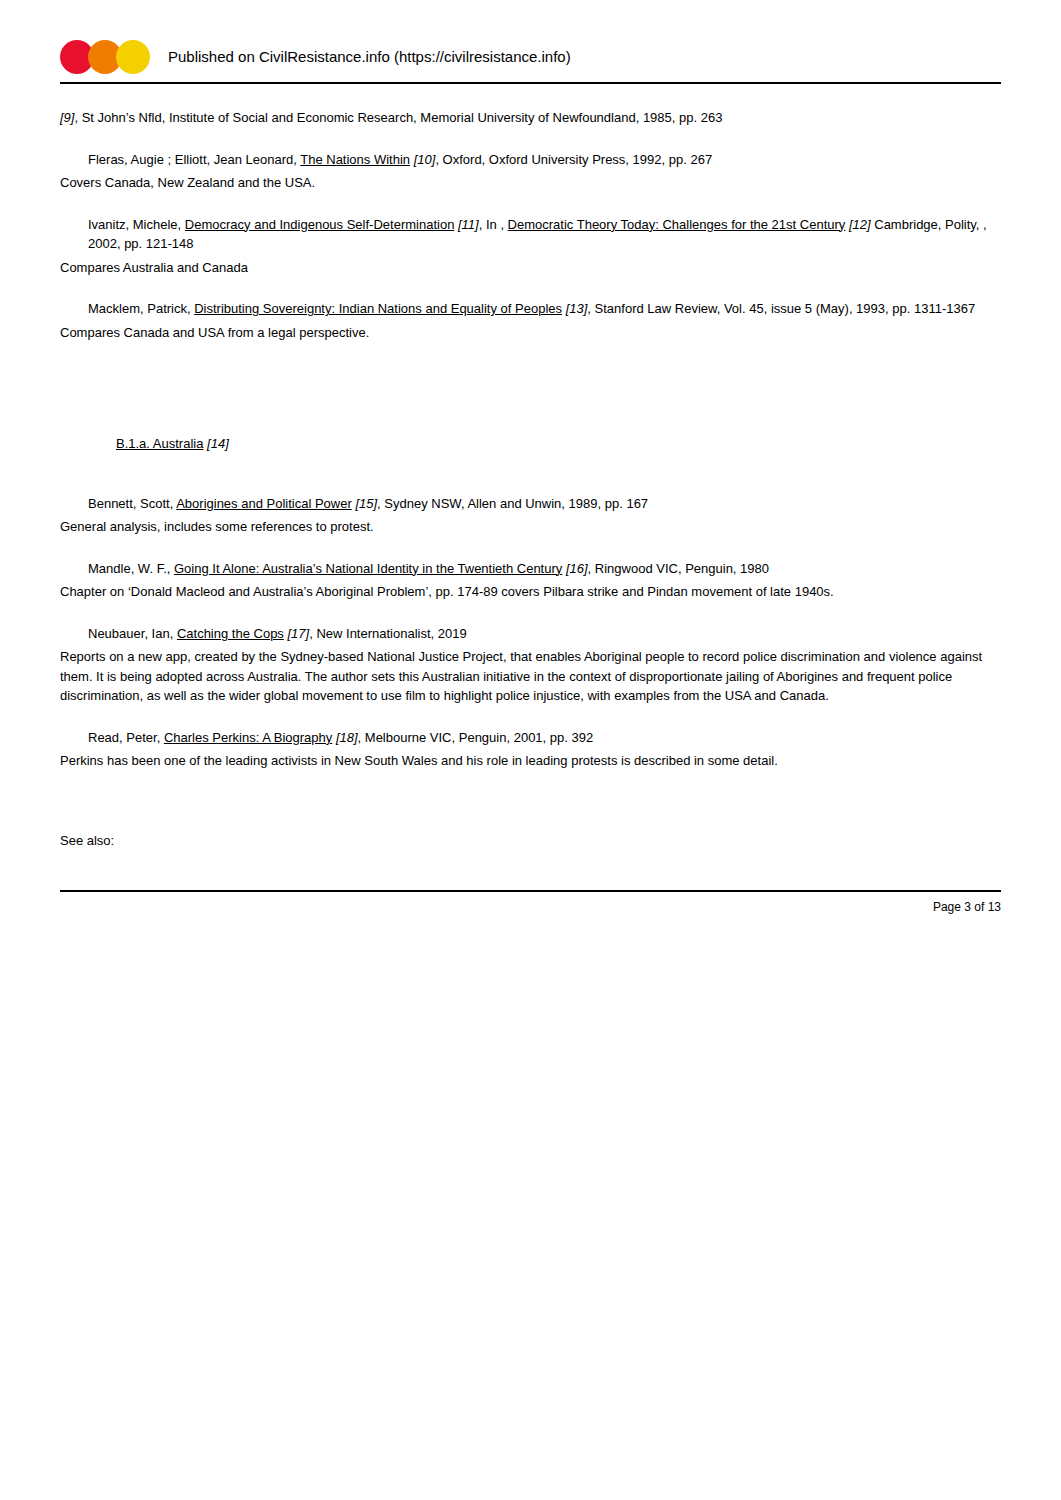Published on CivilResistance.info (https://civilresistance.info)
[9], St John’s Nfld, Institute of Social and Economic Research, Memorial University of Newfoundland, 1985, pp. 263
Fleras, Augie ; Elliott, Jean Leonard, The Nations Within [10], Oxford, Oxford University Press, 1992, pp. 267
Covers Canada, New Zealand and the USA.
Ivanitz, Michele, Democracy and Indigenous Self-Determination [11], In , Democratic Theory Today: Challenges for the 21st Century [12] Cambridge, Polity, , 2002, pp. 121-148
Compares Australia and Canada
Macklem, Patrick, Distributing Sovereignty: Indian Nations and Equality of Peoples [13], Stanford Law Review, Vol. 45, issue 5 (May), 1993, pp. 1311-1367
Compares Canada and USA from a legal perspective.
B.1.a. Australia [14]
Bennett, Scott, Aborigines and Political Power [15], Sydney NSW, Allen and Unwin, 1989, pp. 167
General analysis, includes some references to protest.
Mandle, W. F., Going It Alone: Australia’s National Identity in the Twentieth Century [16], Ringwood VIC, Penguin, 1980
Chapter on ‘Donald Macleod and Australia’s Aboriginal Problem’, pp. 174-89 covers Pilbara strike and Pindan movement of late 1940s.
Neubauer, Ian, Catching the Cops [17], New Internationalist, 2019
Reports on a new app, created by the Sydney-based National Justice Project, that enables Aboriginal people to record police discrimination and violence against them. It is being adopted across Australia. The author sets this Australian initiative in the context of disproportionate jailing of Aborigines and frequent police discrimination, as well as the wider global movement to use film to highlight police injustice, with examples from the USA and Canada.
Read, Peter, Charles Perkins: A Biography [18], Melbourne VIC, Penguin, 2001, pp. 392
Perkins has been one of the leading activists in New South Wales and his role in leading protests is described in some detail.
See also:
Page 3 of 13